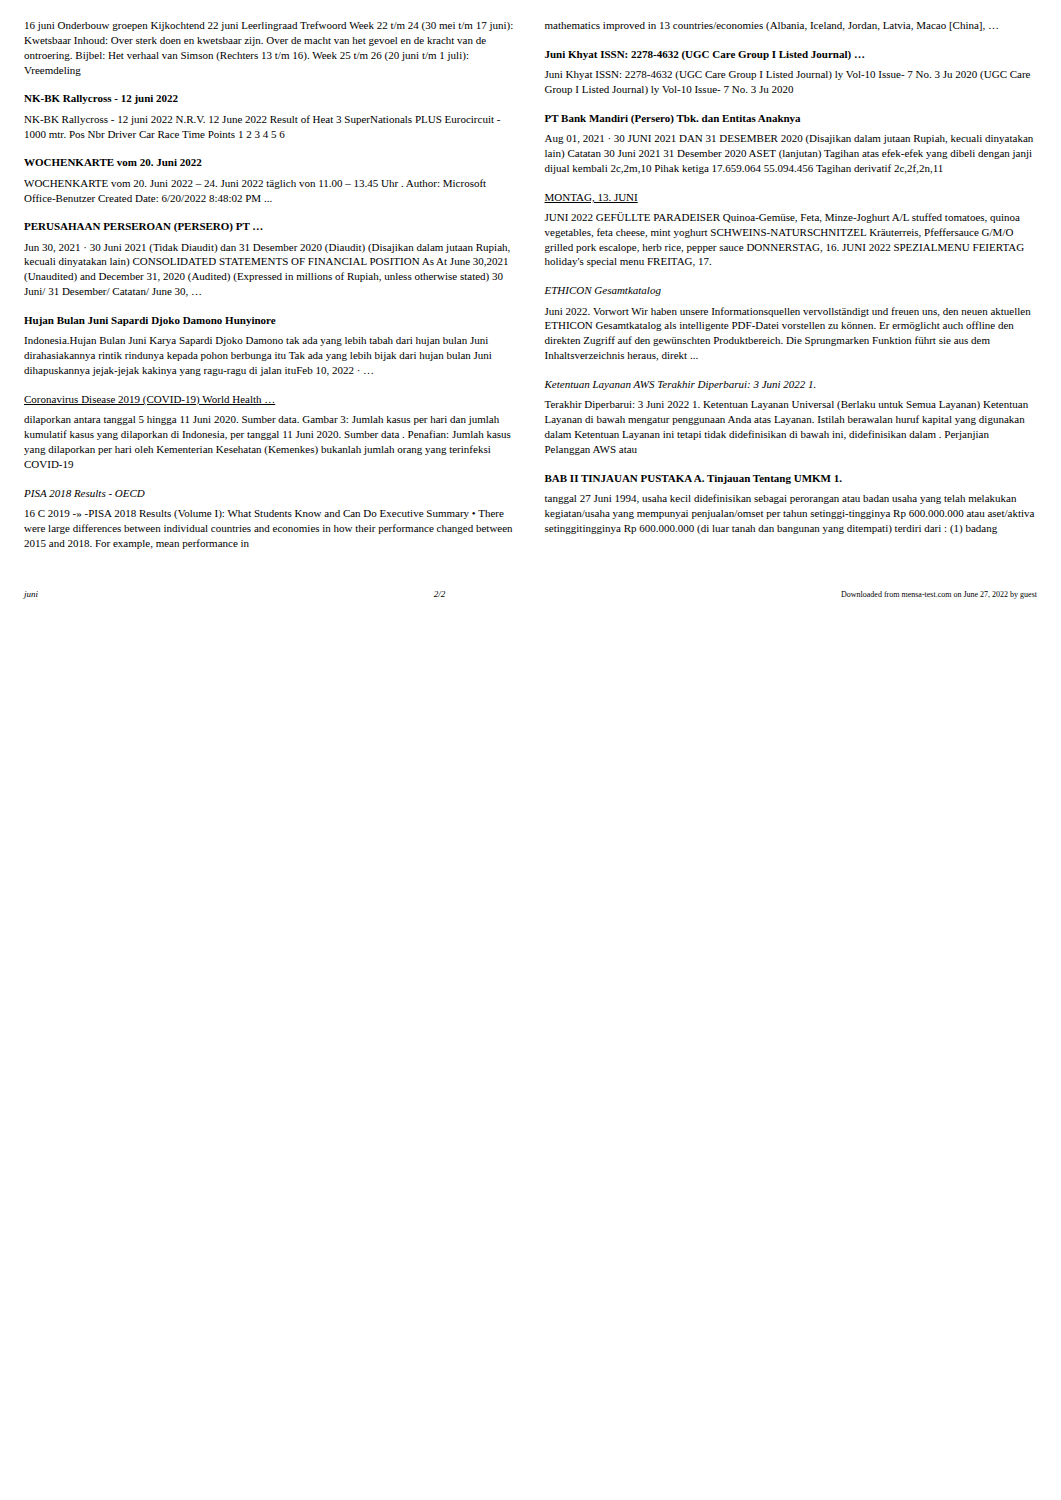16 juni Onderbouw groepen Kijkochtend 22 juni Leerlingraad Trefwoord Week 22 t/m 24 (30 mei t/m 17 juni): Kwetsbaar Inhoud: Over sterk doen en kwetsbaar zijn. Over de macht van het gevoel en de kracht van de ontroering. Bijbel: Het verhaal van Simson (Rechters 13 t/m 16). Week 25 t/m 26 (20 juni t/m 1 juli): Vreemdeling
NK-BK Rallycross - 12 juni 2022
NK-BK Rallycross - 12 juni 2022 N.R.V. 12 June 2022 Result of Heat 3 SuperNationals PLUS Eurocircuit - 1000 mtr. Pos Nbr Driver Car Race Time Points 1 2 3 4 5 6
WOCHENKARTE vom 20. Juni 2022
WOCHENKARTE vom 20. Juni 2022 – 24. Juni 2022 täglich von 11.00 – 13.45 Uhr . Author: Microsoft Office-Benutzer Created Date: 6/20/2022 8:48:02 PM ...
PERUSAHAAN PERSEROAN (PERSERO) PT …
Jun 30, 2021 · 30 Juni 2021 (Tidak Diaudit) dan 31 Desember 2020 (Diaudit) (Disajikan dalam jutaan Rupiah, kecuali dinyatakan lain) CONSOLIDATED STATEMENTS OF FINANCIAL POSITION As At June 30,2021 (Unaudited) and December 31, 2020 (Audited) (Expressed in millions of Rupiah, unless otherwise stated) 30 Juni/ 31 Desember/ Catatan/ June 30, …
Hujan Bulan Juni Sapardi Djoko Damono Hunyinore
Indonesia.Hujan Bulan Juni Karya Sapardi Djoko Damono tak ada yang lebih tabah dari hujan bulan Juni dirahasiakannya rintik rindunya kepada pohon berbunga itu Tak ada yang lebih bijak dari hujan bulan Juni dihapuskannya jejak-jejak kakinya yang ragu-ragu di jalan ituFeb 10, 2022 · …
Coronavirus Disease 2019 (COVID-19) World Health …
dilaporkan antara tanggal 5 hingga 11 Juni 2020. Sumber data. Gambar 3: Jumlah kasus per hari dan jumlah kumulatif kasus yang dilaporkan di Indonesia, per tanggal 11 Juni 2020. Sumber data . Penafian: Jumlah kasus yang dilaporkan per hari oleh Kementerian Kesehatan (Kemenkes) bukanlah jumlah orang yang terinfeksi COVID-19
PISA 2018 Results - OECD
16 C 2019 -» -PISA 2018 Results (Volume I): What Students Know and Can Do Executive Summary • There were large differences between individual countries and economies in how their performance changed between 2015 and 2018. For example, mean performance in
mathematics improved in 13 countries/economies (Albania, Iceland, Jordan, Latvia, Macao [China], …
Juni Khyat ISSN: 2278-4632 (UGC Care Group I Listed Journal) …
Juni Khyat ISSN: 2278-4632 (UGC Care Group I Listed Journal) ly Vol-10 Issue- 7 No. 3 Ju 2020 (UGC Care Group I Listed Journal) ly Vol-10 Issue- 7 No. 3 Ju 2020
PT Bank Mandiri (Persero) Tbk. dan Entitas Anaknya
Aug 01, 2021 · 30 JUNI 2021 DAN 31 DESEMBER 2020 (Disajikan dalam jutaan Rupiah, kecuali dinyatakan lain) Catatan 30 Juni 2021 31 Desember 2020 ASET (lanjutan) Tagihan atas efek-efek yang dibeli dengan janji dijual kembali 2c,2m,10 Pihak ketiga 17.659.064 55.094.456 Tagihan derivatif 2c,2f,2n,11
MONTAG, 13. JUNI
JUNI 2022 GEFÜLLTE PARADEISER Quinoa-Gemüse, Feta, Minze-Joghurt A/L stuffed tomatoes, quinoa vegetables, feta cheese, mint yoghurt SCHWEINS-NATURSCHNITZEL Kräuterreis, Pfeffersauce G/M/O grilled pork escalope, herb rice, pepper sauce DONNERSTAG, 16. JUNI 2022 SPEZIALMENU FEIERTAG holiday's special menu FREITAG, 17.
ETHICON Gesamtkatalog
Juni 2022. Vorwort Wir haben unsere Informationsquellen vervollständigt und freuen uns, den neuen aktuellen ETHICON Gesamtkatalog als intelligente PDF-Datei vorstellen zu können. Er ermöglicht auch offline den direkten Zugriff auf den gewünschten Produktbereich. Die Sprungmarken Funktion führt sie aus dem Inhaltsverzeichnis heraus, direkt ...
Ketentuan Layanan AWS Terakhir Diperbarui: 3 Juni 2022 1.
Terakhir Diperbarui: 3 Juni 2022 1. Ketentuan Layanan Universal (Berlaku untuk Semua Layanan) Ketentuan Layanan di bawah mengatur penggunaan Anda atas Layanan. Istilah berawalan huruf kapital yang digunakan dalam Ketentuan Layanan ini tetapi tidak didefinisikan di bawah ini, didefinisikan dalam . Perjanjian Pelanggan AWS atau
BAB II TINJAUAN PUSTAKA A. Tinjauan Tentang UMKM 1.
tanggal 27 Juni 1994, usaha kecil didefinisikan sebagai perorangan atau badan usaha yang telah melakukan kegiatan/usaha yang mempunyai penjualan/omset per tahun setinggi-tingginya Rp 600.000.000 atau aset/aktiva setinggitingginya Rp 600.000.000 (di luar tanah dan bangunan yang ditempati) terdiri dari : (1) badang
juni 2/2 Downloaded from mensa-test.com on June 27, 2022 by guest